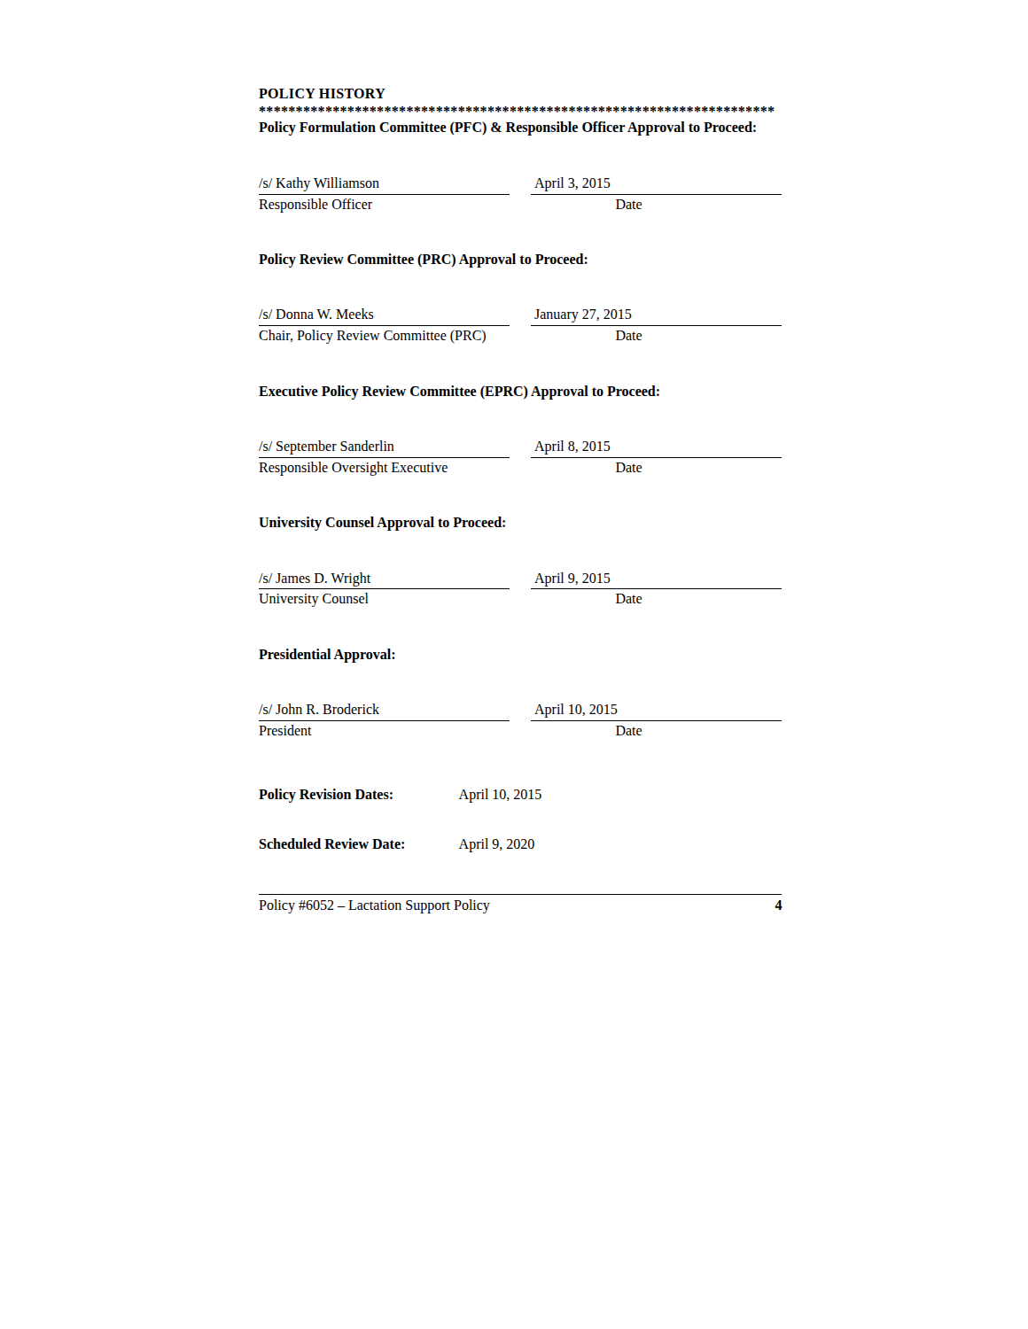POLICY HISTORY
**********************************************************************
Policy Formulation Committee (PFC) & Responsible Officer Approval to Proceed:
| /s/ Kathy Williamson | | April 3, 2015 |
| Responsible Officer | | Date |
Policy Review Committee (PRC) Approval to Proceed:
| /s/ Donna W. Meeks | | January 27, 2015 |
| Chair, Policy Review Committee (PRC) | | Date |
Executive Policy Review Committee (EPRC) Approval to Proceed:
| /s/ September Sanderlin | | April 8, 2015 |
| Responsible Oversight Executive | | Date |
University Counsel Approval to Proceed:
| /s/ James D. Wright | | April 9, 2015 |
| University Counsel | | Date |
Presidential Approval:
| /s/ John R. Broderick | | April 10, 2015 |
| President | | Date |
Policy Revision Dates: April 10, 2015
Scheduled Review Date: April 9, 2020
Policy #6052 – Lactation Support Policy 4